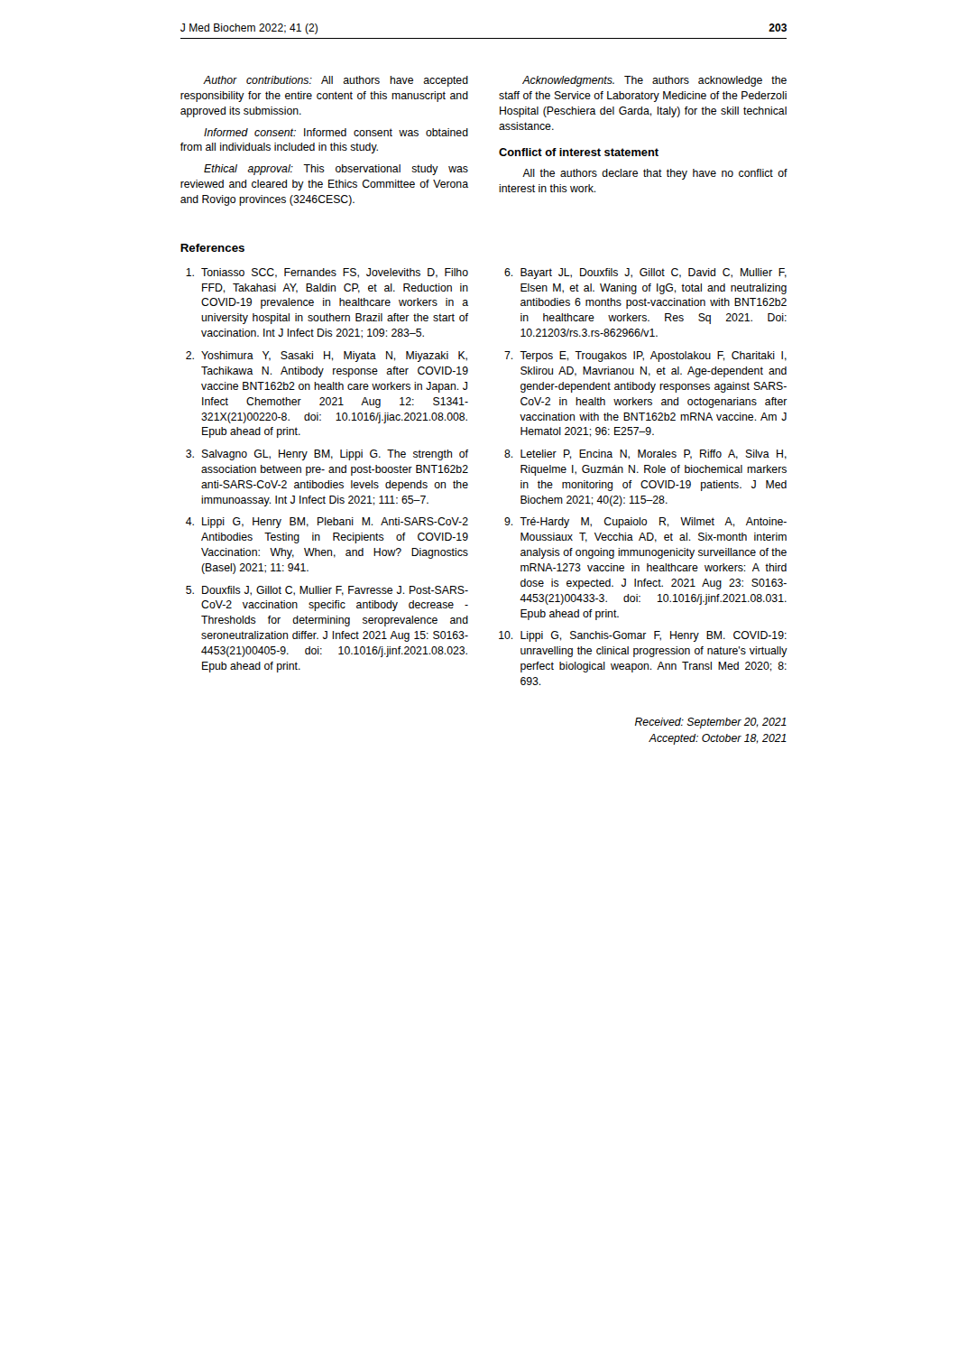J Med Biochem 2022; 41 (2)
203
Author contributions: All authors have accepted responsibility for the entire content of this manuscript and approved its submission.
Informed consent: Informed consent was obtained from all individuals included in this study.
Ethical approval: This observational study was reviewed and cleared by the Ethics Committee of Verona and Rovigo provinces (3246CESC).
Acknowledgments. The authors acknowledge the staff of the Service of Laboratory Medicine of the Pederzoli Hospital (Peschiera del Garda, Italy) for the skill technical assistance.
Conflict of interest statement
All the authors declare that they have no conflict of interest in this work.
References
Toniasso SCC, Fernandes FS, Joveleviths D, Filho FFD, Takahasi AY, Baldin CP, et al. Reduction in COVID-19 prevalence in healthcare workers in a university hospital in southern Brazil after the start of vaccination. Int J Infect Dis 2021; 109: 283–5.
Yoshimura Y, Sasaki H, Miyata N, Miyazaki K, Tachikawa N. Antibody response after COVID-19 vaccine BNT162b2 on health care workers in Japan. J Infect Chemother 2021 Aug 12: S1341-321X(21)00220-8. doi: 10.1016/j.jiac.2021.08.008. Epub ahead of print.
Salvagno GL, Henry BM, Lippi G. The strength of association between pre- and post-booster BNT162b2 anti-SARS-CoV-2 antibodies levels depends on the immunoassay. Int J Infect Dis 2021; 111: 65–7.
Lippi G, Henry BM, Plebani M. Anti-SARS-CoV-2 Antibodies Testing in Recipients of COVID-19 Vaccination: Why, When, and How? Diagnostics (Basel) 2021; 11: 941.
Douxfils J, Gillot C, Mullier F, Favresse J. Post-SARS-CoV-2 vaccination specific antibody decrease - Thresholds for determining seroprevalence and seroneutralization differ. J Infect 2021 Aug 15: S0163-4453(21)00405-9. doi: 10.1016/j.jinf.2021.08.023. Epub ahead of print.
Bayart JL, Douxfils J, Gillot C, David C, Mullier F, Elsen M, et al. Waning of IgG, total and neutralizing antibodies 6 months post-vaccination with BNT162b2 in healthcare workers. Res Sq 2021. Doi: 10.21203/rs.3.rs-862966/v1.
Terpos E, Trougakos IP, Apostolakou F, Charitaki I, Sklirou AD, Mavrianou N, et al. Age-dependent and gender-dependent antibody responses against SARS-CoV-2 in health workers and octogenarians after vaccination with the BNT162b2 mRNA vaccine. Am J Hematol 2021; 96: E257–9.
Letelier P, Encina N, Morales P, Riffo A, Silva H, Riquelme I, Guzmán N. Role of biochemical markers in the monitoring of COVID-19 patients. J Med Biochem 2021; 40(2): 115–28.
Tré-Hardy M, Cupaiolo R, Wilmet A, Antoine-Moussiaux T, Vecchia AD, et al. Six-month interim analysis of ongoing immunogenicity surveillance of the mRNA-1273 vaccine in healthcare workers: A third dose is expected. J Infect. 2021 Aug 23: S0163-4453(21)00433-3. doi: 10.1016/j.jinf.2021.08.031. Epub ahead of print.
Lippi G, Sanchis-Gomar F, Henry BM. COVID-19: unravelling the clinical progression of nature's virtually perfect biological weapon. Ann Transl Med 2020; 8: 693.
Received: September 20, 2021
Accepted: October 18, 2021